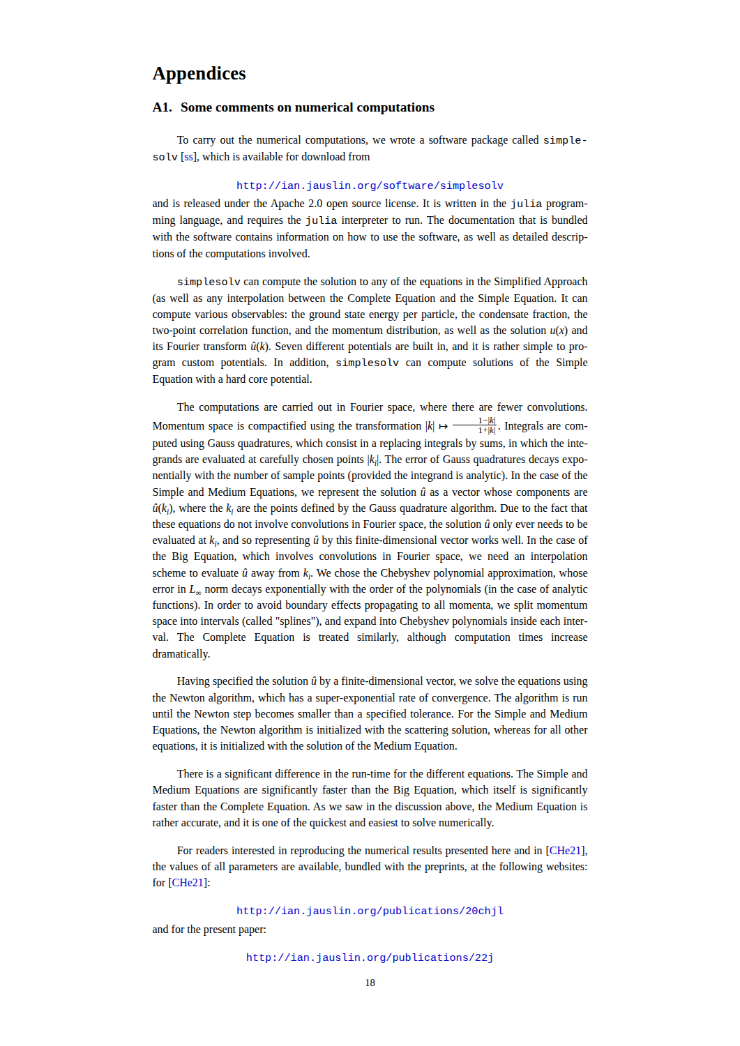Appendices
A1. Some comments on numerical computations
To carry out the numerical computations, we wrote a software package called simplesolv [ss], which is available for download from
http://ian.jauslin.org/software/simplesolv
and is released under the Apache 2.0 open source license. It is written in the julia programming language, and requires the julia interpreter to run. The documentation that is bundled with the software contains information on how to use the software, as well as detailed descriptions of the computations involved.
simplesolv can compute the solution to any of the equations in the Simplified Approach (as well as any interpolation between the Complete Equation and the Simple Equation. It can compute various observables: the ground state energy per particle, the condensate fraction, the two-point correlation function, and the momentum distribution, as well as the solution u(x) and its Fourier transform û(k). Seven different potentials are built in, and it is rather simple to program custom potentials. In addition, simplesolv can compute solutions of the Simple Equation with a hard core potential.
The computations are carried out in Fourier space, where there are fewer convolutions. Momentum space is compactified using the transformation |k| ↦ 1−|k|1+|k|. Integrals are computed using Gauss quadratures, which consist in a replacing integrals by sums, in which the integrands are evaluated at carefully chosen points |ki|. The error of Gauss quadratures decays exponentially with the number of sample points (provided the integrand is analytic). In the case of the Simple and Medium Equations, we represent the solution û as a vector whose components are û(ki), where the ki are the points defined by the Gauss quadrature algorithm. Due to the fact that these equations do not involve convolutions in Fourier space, the solution û only ever needs to be evaluated at ki, and so representing û by this finite-dimensional vector works well. In the case of the Big Equation, which involves convolutions in Fourier space, we need an interpolation scheme to evaluate û away from ki. We chose the Chebyshev polynomial approximation, whose error in L∞ norm decays exponentially with the order of the polynomials (in the case of analytic functions). In order to avoid boundary effects propagating to all momenta, we split momentum space into intervals (called "splines"), and expand into Chebyshev polynomials inside each interval. The Complete Equation is treated similarly, although computation times increase dramatically.
Having specified the solution û by a finite-dimensional vector, we solve the equations using the Newton algorithm, which has a super-exponential rate of convergence. The algorithm is run until the Newton step becomes smaller than a specified tolerance. For the Simple and Medium Equations, the Newton algorithm is initialized with the scattering solution, whereas for all other equations, it is initialized with the solution of the Medium Equation.
There is a significant difference in the run-time for the different equations. The Simple and Medium Equations are significantly faster than the Big Equation, which itself is significantly faster than the Complete Equation. As we saw in the discussion above, the Medium Equation is rather accurate, and it is one of the quickest and easiest to solve numerically.
For readers interested in reproducing the numerical results presented here and in [CHe21], the values of all parameters are available, bundled with the preprints, at the following websites: for [CHe21]:
http://ian.jauslin.org/publications/20chjl
and for the present paper:
http://ian.jauslin.org/publications/22j
18